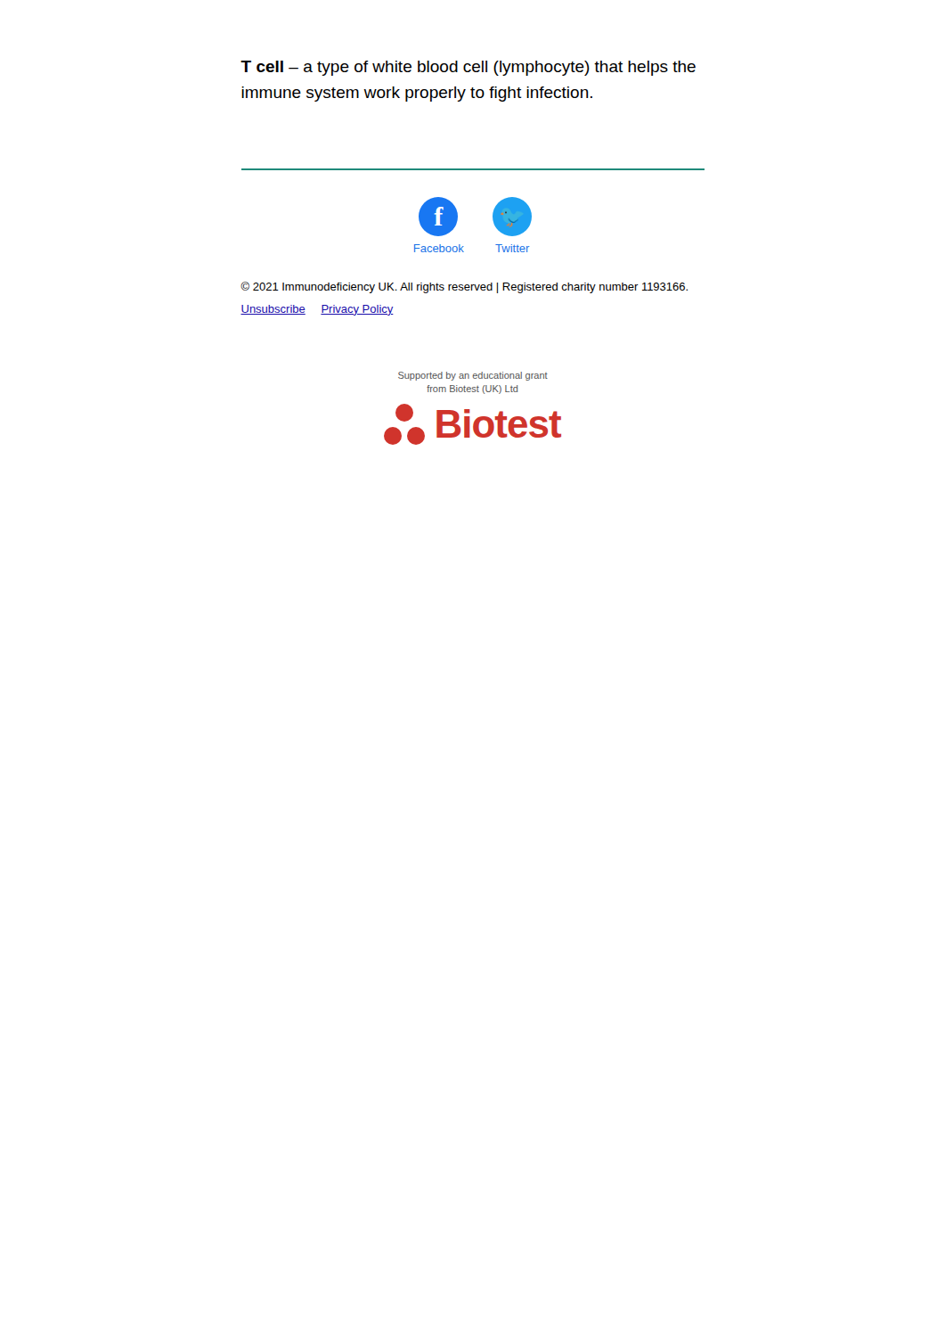T cell – a type of white blood cell (lymphocyte) that helps the immune system work properly to fight infection.
Facebook Twitter
© 2021 Immunodeficiency UK. All rights reserved | Registered charity number 1193166.
Unsubscribe Privacy Policy
Supported by an educational grant
from Biotest (UK) Ltd
Biotest